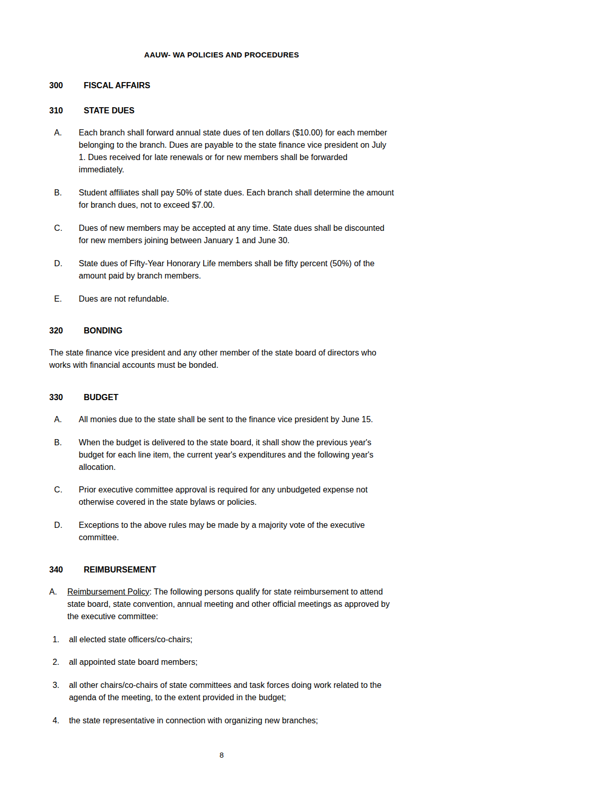AAUW- WA POLICIES AND PROCEDURES
300 FISCAL AFFAIRS
310 STATE DUES
A.
Each branch shall forward annual state dues of ten dollars ($10.00) for each member belonging to the branch. Dues are payable to the state finance vice president on July 1. Dues received for late renewals or for new members shall be forwarded immediately.
B.
Student affiliates shall pay 50% of state dues. Each branch shall determine the amount for branch dues, not to exceed $7.00.
C.
Dues of new members may be accepted at any time. State dues shall be discounted for new members joining between January 1 and June 30.
D.
State dues of Fifty-Year Honorary Life members shall be fifty percent (50%) of the amount paid by branch members.
E.
Dues are not refundable.
320 BONDING
The state finance vice president and any other member of the state board of directors who works with financial accounts must be bonded.
330 BUDGET
A.
All monies due to the state shall be sent to the finance vice president by June 15.
B.
When the budget is delivered to the state board, it shall show the previous year's budget for each line item, the current year's expenditures and the following year's allocation.
C.
Prior executive committee approval is required for any unbudgeted expense not otherwise covered in the state bylaws or policies.
D.
Exceptions to the above rules may be made by a majority vote of the executive committee.
340 REIMBURSEMENT
A.
Reimbursement Policy: The following persons qualify for state reimbursement to attend state board, state convention, annual meeting and other official meetings as approved by the executive committee:
1.
all elected state officers/co-chairs;
2.
all appointed state board members;
3.
all other chairs/co-chairs of state committees and task forces doing work related to the agenda of the meeting, to the extent provided in the budget;
4.
the state representative in connection with organizing new branches;
8